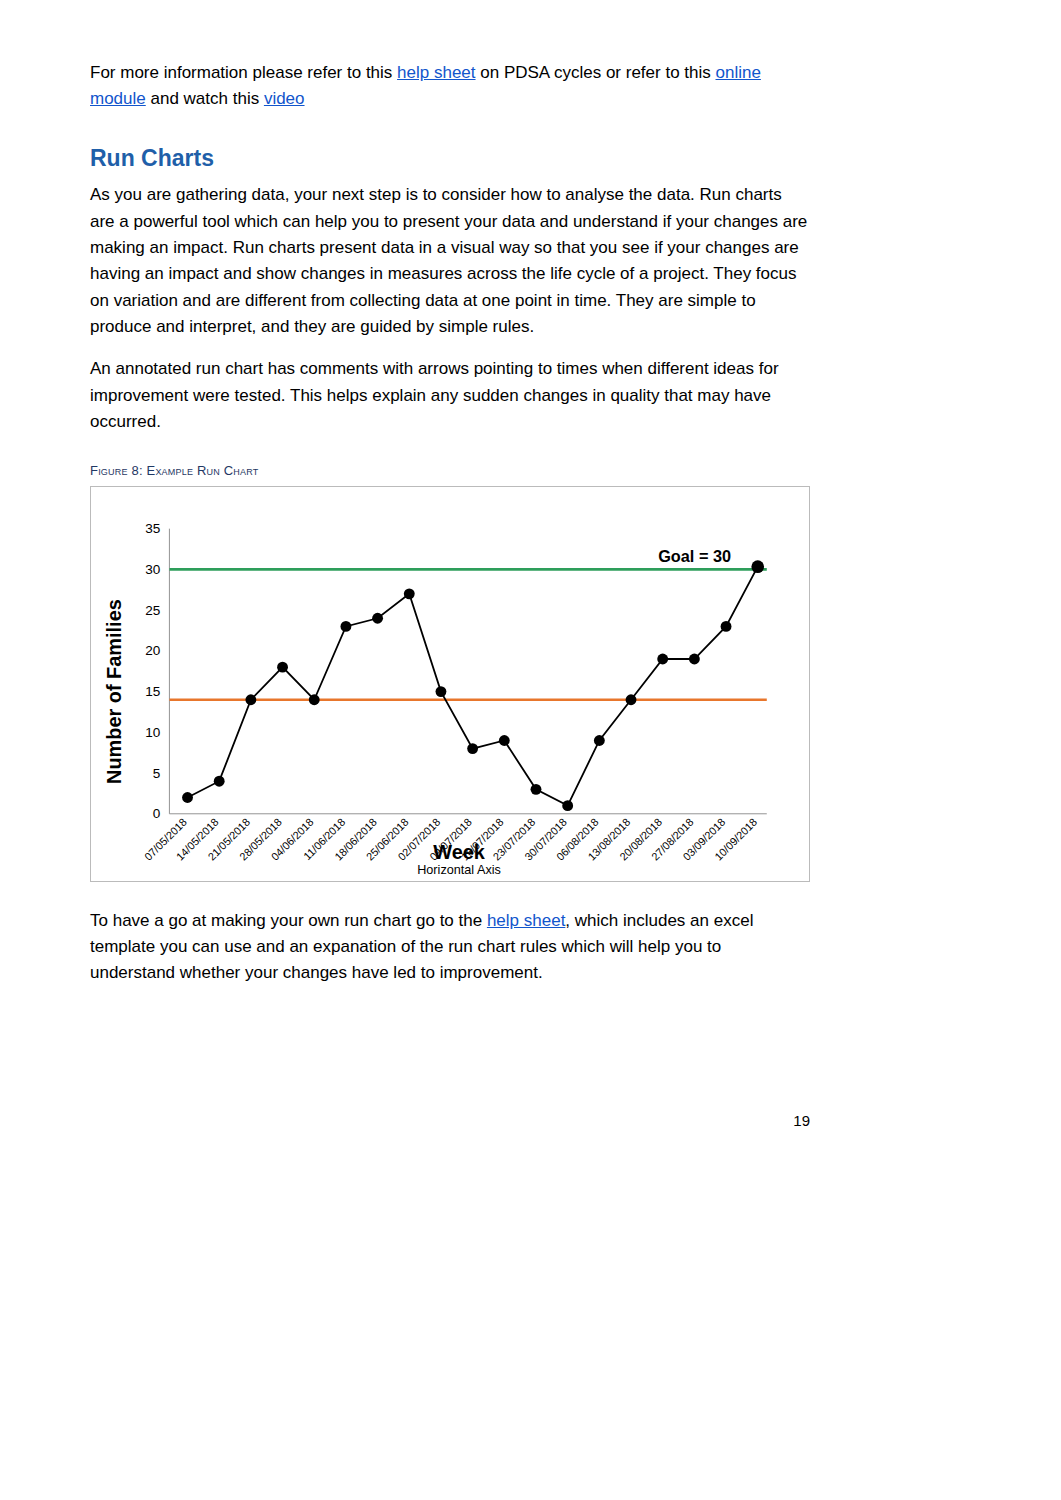For more information please refer to this help sheet on PDSA cycles or refer to this online module and watch this video
Run Charts
As you are gathering data, your next step is to consider how to analyse the data. Run charts are a powerful tool which can help you to present your data and understand if your changes are making an impact. Run charts present data in a visual way so that you see if your changes are having an impact and show changes in measures across the life cycle of a project. They focus on variation and are different from collecting data at one point in time. They are simple to produce and interpret, and they are guided by simple rules.
An annotated run chart has comments with arrows pointing to times when different ideas for improvement were tested. This helps explain any sudden changes in quality that may have occurred.
Figure 8: Example Run Chart
Number of Families 35 30 25 20 15 10 5 0 Goal = 30 07/05/2018 14/05/2018 21/05/2018 28/05/2018 04/06/2018 11/06/2018 18/06/2018 25/06/2018 02/07/2018 09/07/2018 16/07/2018 23/07/2018 30/07/2018 06/08/2018 13/08/2018 20/08/2018 27/08/2018 03/09/2018 10/09/2018 Week Horizontal Axis
To have a go at making your own run chart go to the help sheet, which includes an excel template you can use and an expanation of the run chart rules which will help you to understand whether your changes have led to improvement.
19